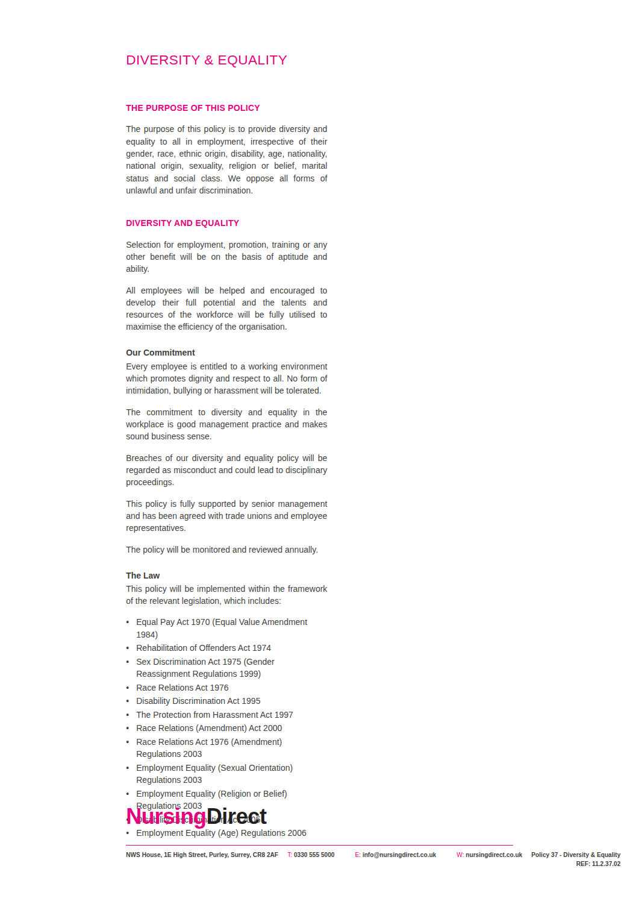Diversity & Equality
The purpose of this policy
The purpose of this policy is to provide diversity and equality to all in employment, irrespective of their gender, race, ethnic origin, disability, age, nationality, national origin, sexuality, religion or belief, marital status and social class. We oppose all forms of unlawful and unfair discrimination.
Diversity and Equality
Selection for employment, promotion, training or any other benefit will be on the basis of aptitude and ability.
All employees will be helped and encouraged to develop their full potential and the talents and resources of the workforce will be fully utilised to maximise the efficiency of the organisation.
Our Commitment
Every employee is entitled to a working environment which promotes dignity and respect to all. No form of intimidation, bullying or harassment will be tolerated.
The commitment to diversity and equality in the workplace is good management practice and makes sound business sense.
Breaches of our diversity and equality policy will be regarded as misconduct and could lead to disciplinary proceedings.
This policy is fully supported by senior management and has been agreed with trade unions and employee representatives.
The policy will be monitored and reviewed annually.
The Law
This policy will be implemented within the framework of the relevant legislation, which includes:
Equal Pay Act 1970 (Equal Value Amendment 1984)
Rehabilitation of Offenders Act 1974
Sex Discrimination Act 1975 (Gender Reassignment Regulations 1999)
Race Relations Act 1976
Disability Discrimination Act 1995
The Protection from Harassment Act 1997
Race Relations (Amendment) Act 2000
Race Relations Act 1976 (Amendment) Regulations 2003
Employment Equality (Sexual Orientation) Regulations 2003
Employment Equality (Religion or Belief) Regulations 2003
Disability Discrimination Act 2005
Employment Equality (Age) Regulations 2006
Nursing Direct
NWS House, 1E High Street, Purley, Surrey, CR8 2AF
T: 0330 555 5000 E: info@nursingdirect.co.uk W: nursingdirect.co.uk
Policy 37 - Diversity & Equality REF: 11.2.37.02